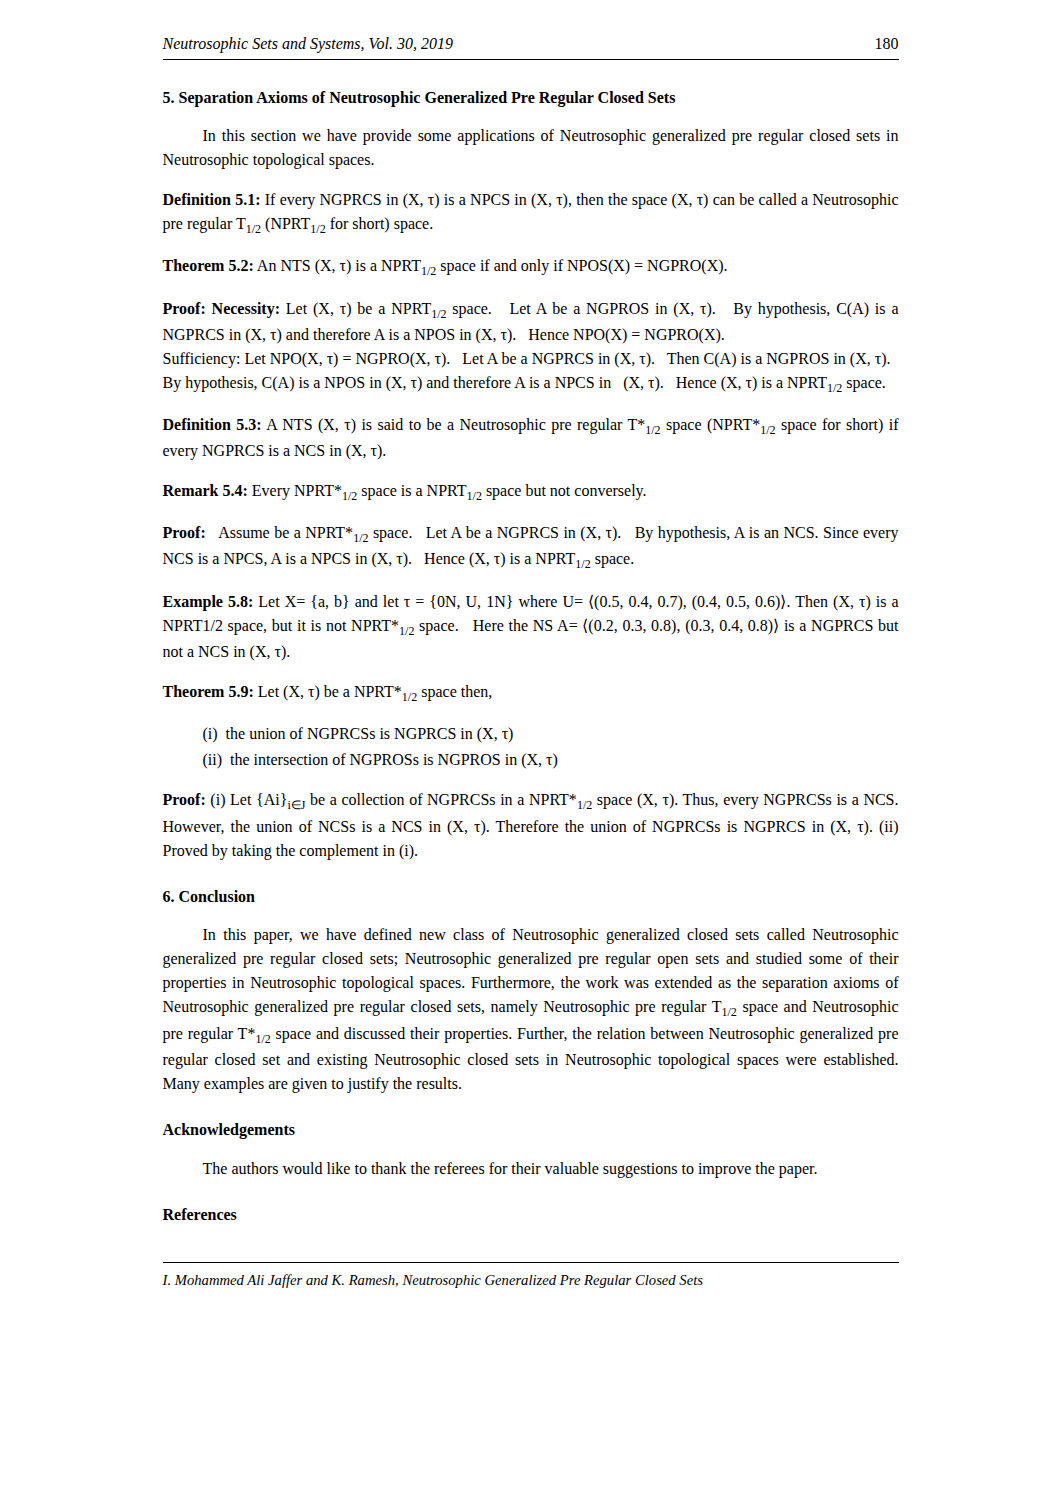Neutrosophic Sets and Systems, Vol. 30, 2019 180
5. Separation Axioms of Neutrosophic Generalized Pre Regular Closed Sets
In this section we have provide some applications of Neutrosophic generalized pre regular closed sets in Neutrosophic topological spaces.
Definition 5.1: If every NGPRCS in (X, τ) is a NPCS in (X, τ), then the space (X, τ) can be called a Neutrosophic pre regular T1/2 (NPRT1/2 for short) space.
Theorem 5.2: An NTS (X, τ) is a NPRT1/2 space if and only if NPOS(X) = NGPRO(X).
Proof: Necessity: Let (X, τ) be a NPRT1/2 space. Let A be a NGPROS in (X, τ). By hypothesis, C(A) is a NGPRCS in (X, τ) and therefore A is a NPOS in (X, τ). Hence NPO(X) = NGPRO(X).
Sufficiency: Let NPO(X, τ) = NGPRO(X, τ). Let A be a NGPRCS in (X, τ). Then C(A) is a NGPROS in (X, τ). By hypothesis, C(A) is a NPOS in (X, τ) and therefore A is a NPCS in (X, τ). Hence (X, τ) is a NPRT1/2 space.
Definition 5.3: A NTS (X, τ) is said to be a Neutrosophic pre regular T*1/2 space (NPRT*1/2 space for short) if every NGPRCS is a NCS in (X, τ).
Remark 5.4: Every NPRT*1/2 space is a NPRT1/2 space but not conversely.
Proof: Assume be a NPRT*1/2 space. Let A be a NGPRCS in (X, τ). By hypothesis, A is an NCS. Since every NCS is a NPCS, A is a NPCS in (X, τ). Hence (X, τ) is a NPRT1/2 space.
Example 5.8: Let X= {a, b} and let τ = {0N, U, 1N} where U= ⟨(0.5, 0.4, 0.7), (0.4, 0.5, 0.6)⟩. Then (X, τ) is a NPRT1/2 space, but it is not NPRT*1/2 space. Here the NS A= ⟨(0.2, 0.3, 0.8), (0.3, 0.4, 0.8)⟩ is a NGPRCS but not a NCS in (X, τ).
Theorem 5.9: Let (X, τ) be a NPRT*1/2 space then,
the union of NGPRCSs is NGPRCS in (X, τ)
the intersection of NGPROSs is NGPROS in (X, τ)
Proof: (i) Let {Ai}i∈J be a collection of NGPRCSs in a NPRT*1/2 space (X, τ). Thus, every NGPRCSs is a NCS. However, the union of NCSs is a NCS in (X, τ). Therefore the union of NGPRCSs is NGPRCS in (X, τ). (ii) Proved by taking the complement in (i).
6. Conclusion
In this paper, we have defined new class of Neutrosophic generalized closed sets called Neutrosophic generalized pre regular closed sets; Neutrosophic generalized pre regular open sets and studied some of their properties in Neutrosophic topological spaces. Furthermore, the work was extended as the separation axioms of Neutrosophic generalized pre regular closed sets, namely Neutrosophic pre regular T1/2 space and Neutrosophic pre regular T*1/2 space and discussed their properties. Further, the relation between Neutrosophic generalized pre regular closed set and existing Neutrosophic closed sets in Neutrosophic topological spaces were established. Many examples are given to justify the results.
Acknowledgements
The authors would like to thank the referees for their valuable suggestions to improve the paper.
References
I. Mohammed Ali Jaffer and K. Ramesh, Neutrosophic Generalized Pre Regular Closed Sets